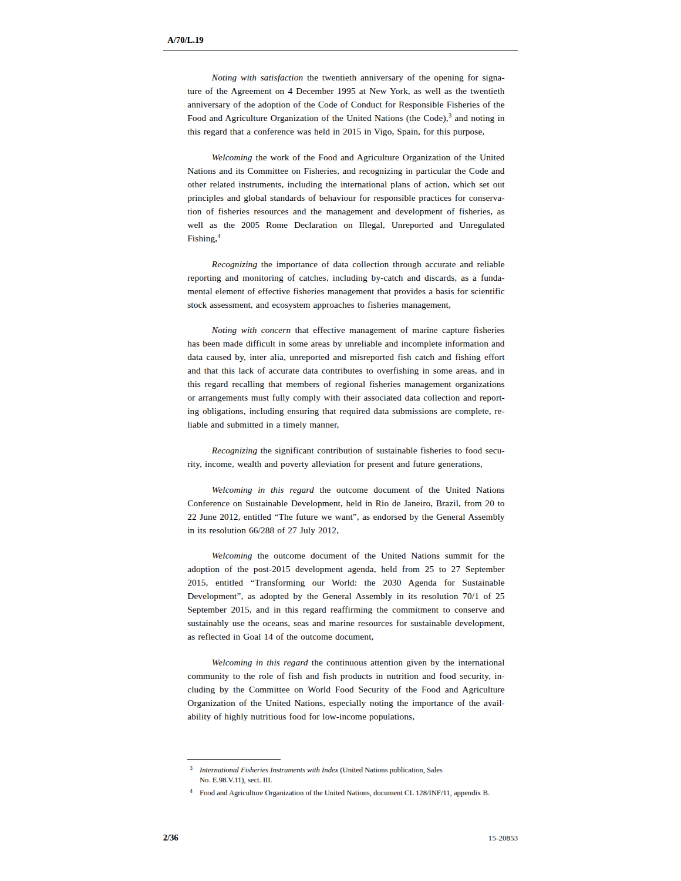A/70/L.19
Noting with satisfaction the twentieth anniversary of the opening for signature of the Agreement on 4 December 1995 at New York, as well as the twentieth anniversary of the adoption of the Code of Conduct for Responsible Fisheries of the Food and Agriculture Organization of the United Nations (the Code),3 and noting in this regard that a conference was held in 2015 in Vigo, Spain, for this purpose,
Welcoming the work of the Food and Agriculture Organization of the United Nations and its Committee on Fisheries, and recognizing in particular the Code and other related instruments, including the international plans of action, which set out principles and global standards of behaviour for responsible practices for conservation of fisheries resources and the management and development of fisheries, as well as the 2005 Rome Declaration on Illegal, Unreported and Unregulated Fishing,4
Recognizing the importance of data collection through accurate and reliable reporting and monitoring of catches, including by-catch and discards, as a fundamental element of effective fisheries management that provides a basis for scientific stock assessment, and ecosystem approaches to fisheries management,
Noting with concern that effective management of marine capture fisheries has been made difficult in some areas by unreliable and incomplete information and data caused by, inter alia, unreported and misreported fish catch and fishing effort and that this lack of accurate data contributes to overfishing in some areas, and in this regard recalling that members of regional fisheries management organizations or arrangements must fully comply with their associated data collection and reporting obligations, including ensuring that required data submissions are complete, reliable and submitted in a timely manner,
Recognizing the significant contribution of sustainable fisheries to food security, income, wealth and poverty alleviation for present and future generations,
Welcoming in this regard the outcome document of the United Nations Conference on Sustainable Development, held in Rio de Janeiro, Brazil, from 20 to 22 June 2012, entitled “The future we want”, as endorsed by the General Assembly in its resolution 66/288 of 27 July 2012,
Welcoming the outcome document of the United Nations summit for the adoption of the post-2015 development agenda, held from 25 to 27 September 2015, entitled “Transforming our World: the 2030 Agenda for Sustainable Development”, as adopted by the General Assembly in its resolution 70/1 of 25 September 2015, and in this regard reaffirming the commitment to conserve and sustainably use the oceans, seas and marine resources for sustainable development, as reflected in Goal 14 of the outcome document,
Welcoming in this regard the continuous attention given by the international community to the role of fish and fish products in nutrition and food security, including by the Committee on World Food Security of the Food and Agriculture Organization of the United Nations, especially noting the importance of the availability of highly nutritious food for low-income populations,
3 International Fisheries Instruments with Index (United Nations publication, Sales
No. E.98.V.11), sect. III.
4 Food and Agriculture Organization of the United Nations, document CL 128/INF/11, appendix B.
2/36 15-20853